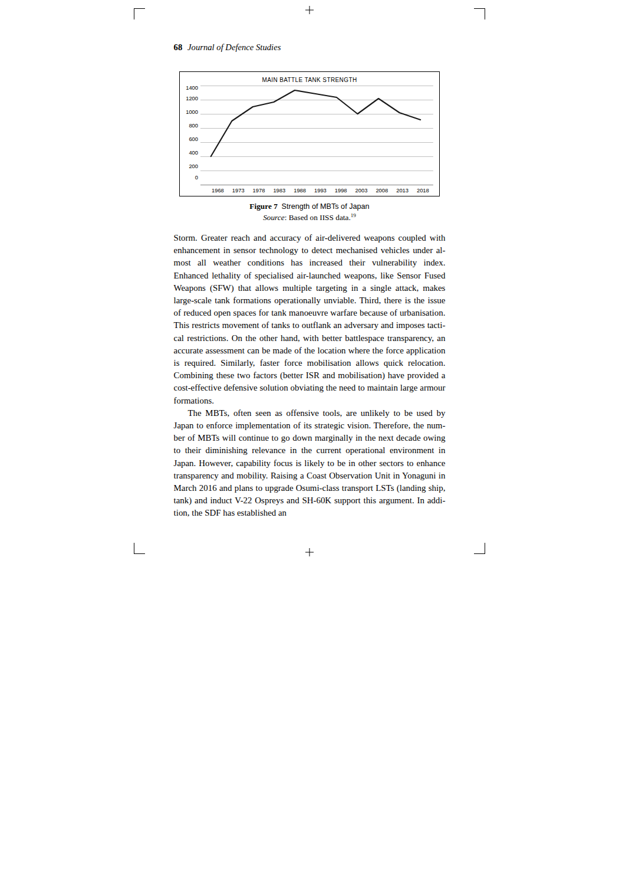68 Journal of Defence Studies
MAIN BATTLE TANK STRENGTH
1400 1200 1000 800 600 400 200 0
1968 1973 1978 1983 1988 1993 1998 2003 2008 2013 2018
Figure 7 Strength of MBTs of Japan Source: Based on IISS data.19
Storm. Greater reach and accuracy of air-delivered weapons coupled with enhancement in sensor technology to detect mechanised vehicles under almost all weather conditions has increased their vulnerability index. Enhanced lethality of specialised air-launched weapons, like Sensor Fused Weapons (SFW) that allows multiple targeting in a single attack, makes large-scale tank formations operationally unviable. Third, there is the issue of reduced open spaces for tank manoeuvre warfare because of urbanisation. This restricts movement of tanks to outflank an adversary and imposes tactical restrictions. On the other hand, with better battlespace transparency, an accurate assessment can be made of the location where the force application is required. Similarly, faster force mobilisation allows quick relocation. Combining these two factors (better ISR and mobilisation) have provided a cost-effective defensive solution obviating the need to maintain large armour formations.
The MBTs, often seen as offensive tools, are unlikely to be used by Japan to enforce implementation of its strategic vision. Therefore, the number of MBTs will continue to go down marginally in the next decade owing to their diminishing relevance in the current operational environment in Japan. However, capability focus is likely to be in other sectors to enhance transparency and mobility. Raising a Coast Observation Unit in Yonaguni in March 2016 and plans to upgrade Osumi-class transport LSTs (landing ship, tank) and induct V-22 Ospreys and SH-60K support this argument. In addition, the SDF has established an